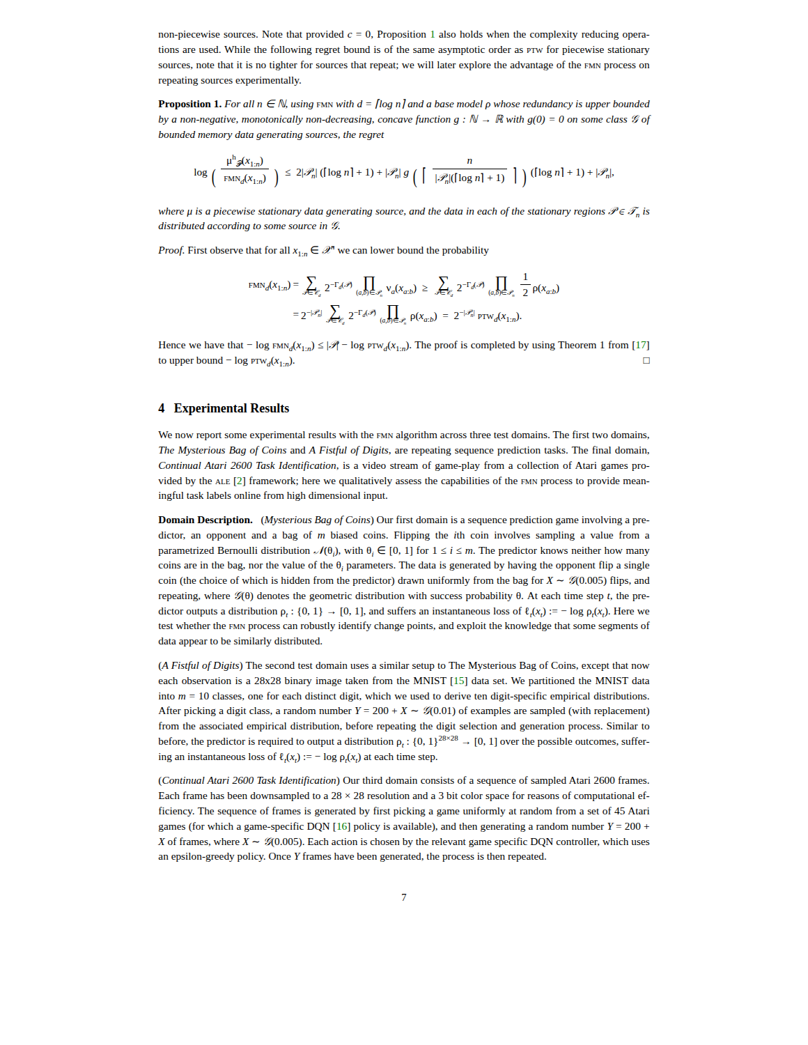non-piecewise sources. Note that provided c = 0, Proposition 1 also holds when the complexity reducing operations are used. While the following regret bound is of the same asymptotic order as ptw for piecewise stationary sources, note that it is no tighter for sources that repeat; we will later explore the advantage of the fmn process on repeating sources experimentally.
Proposition 1. For all n ∈ ℕ, using fmn with d = ⌈log n⌉ and a base model ρ whose redundancy is upper bounded by a non-negative, monotonically non-decreasing, concave function g : ℕ → ℝ with g(0) = 0 on some class 𝒢 of bounded memory data generating sources, the regret
log ( μh𝒫(x1:n) fmnd(x1:n) ) ≤ 2|𝒫n| (⌈log n⌉ + 1) + |𝒫n| g ( ⌈ n|𝒫n|(⌈log n⌉ + 1) ⌉ ) (⌈log n⌉ + 1) + |𝒫n|,
where μ is a piecewise stationary data generating source, and the data in each of the stationary regions 𝒫 ∈ 𝒯n is distributed according to some source in 𝒢.
Proof. First observe that for all x1:n ∈ 𝒳n we can lower bound the probability
| fmn d ( x 1: n ) | = | ∑ 𝒫 ∈ 𝒞 d 2 −Γ d ( 𝒫 ) ∏ ( a , b )∈ 𝒫 n ν a ( x a : b ) ≥ ∑ 𝒫 ∈ 𝒞 d 2 −Γ d ( 𝒫 ) ∏ ( a , b )∈ 𝒫 n 1 2 ρ( x a : b ) |
| | = | 2 −/ 𝒫 n / ∑ 𝒫 ∈ 𝒞 d 2 −Γ d ( 𝒫 ) ∏ ( a , b )∈ 𝒫 n ρ( x a : b ) = 2 −/ 𝒫 n / ptw d ( x 1: n ). |
Hence we have that − log fmnd(x1:n) ≤ |𝒫| − log ptwd(x1:n). The proof is completed by using Theorem 1 from [17] to upper bound − log ptwd(x1:n). □
4 Experimental Results
We now report some experimental results with the fmn algorithm across three test domains. The first two domains, The Mysterious Bag of Coins and A Fistful of Digits, are repeating sequence prediction tasks. The final domain, Continual Atari 2600 Task Identification, is a video stream of game-play from a collection of Atari games provided by the ale [2] framework; here we qualitatively assess the capabilities of the fmn process to provide meaningful task labels online from high dimensional input.
Domain Description. (Mysterious Bag of Coins) Our first domain is a sequence prediction game involving a predictor, an opponent and a bag of m biased coins. Flipping the ith coin involves sampling a value from a parametrized Bernoulli distribution 𝒩(θi), with θi ∈ [0, 1] for 1 ≤ i ≤ m. The predictor knows neither how many coins are in the bag, nor the value of the θi parameters. The data is generated by having the opponent flip a single coin (the choice of which is hidden from the predictor) drawn uniformly from the bag for X ∼ 𝒢(0.005) flips, and repeating, where 𝒢(θ) denotes the geometric distribution with success probability θ. At each time step t, the predictor outputs a distribution ρt : {0, 1} → [0, 1], and suffers an instantaneous loss of ℓt(xt) := − log ρt(xt). Here we test whether the fmn process can robustly identify change points, and exploit the knowledge that some segments of data appear to be similarly distributed.
(A Fistful of Digits) The second test domain uses a similar setup to The Mysterious Bag of Coins, except that now each observation is a 28x28 binary image taken from the MNIST [15] data set. We partitioned the MNIST data into m = 10 classes, one for each distinct digit, which we used to derive ten digit-specific empirical distributions. After picking a digit class, a random number Y = 200 + X ∼ 𝒢(0.01) of examples are sampled (with replacement) from the associated empirical distribution, before repeating the digit selection and generation process. Similar to before, the predictor is required to output a distribution ρt : {0, 1}28×28 → [0, 1] over the possible outcomes, suffering an instantaneous loss of ℓt(xt) := − log ρt(xt) at each time step.
(Continual Atari 2600 Task Identification) Our third domain consists of a sequence of sampled Atari 2600 frames. Each frame has been downsampled to a 28 × 28 resolution and a 3 bit color space for reasons of computational efficiency. The sequence of frames is generated by first picking a game uniformly at random from a set of 45 Atari games (for which a game-specific DQN [16] policy is available), and then generating a random number Y = 200 + X of frames, where X ∼ 𝒢(0.005). Each action is chosen by the relevant game specific DQN controller, which uses an epsilon-greedy policy. Once Y frames have been generated, the process is then repeated.
7